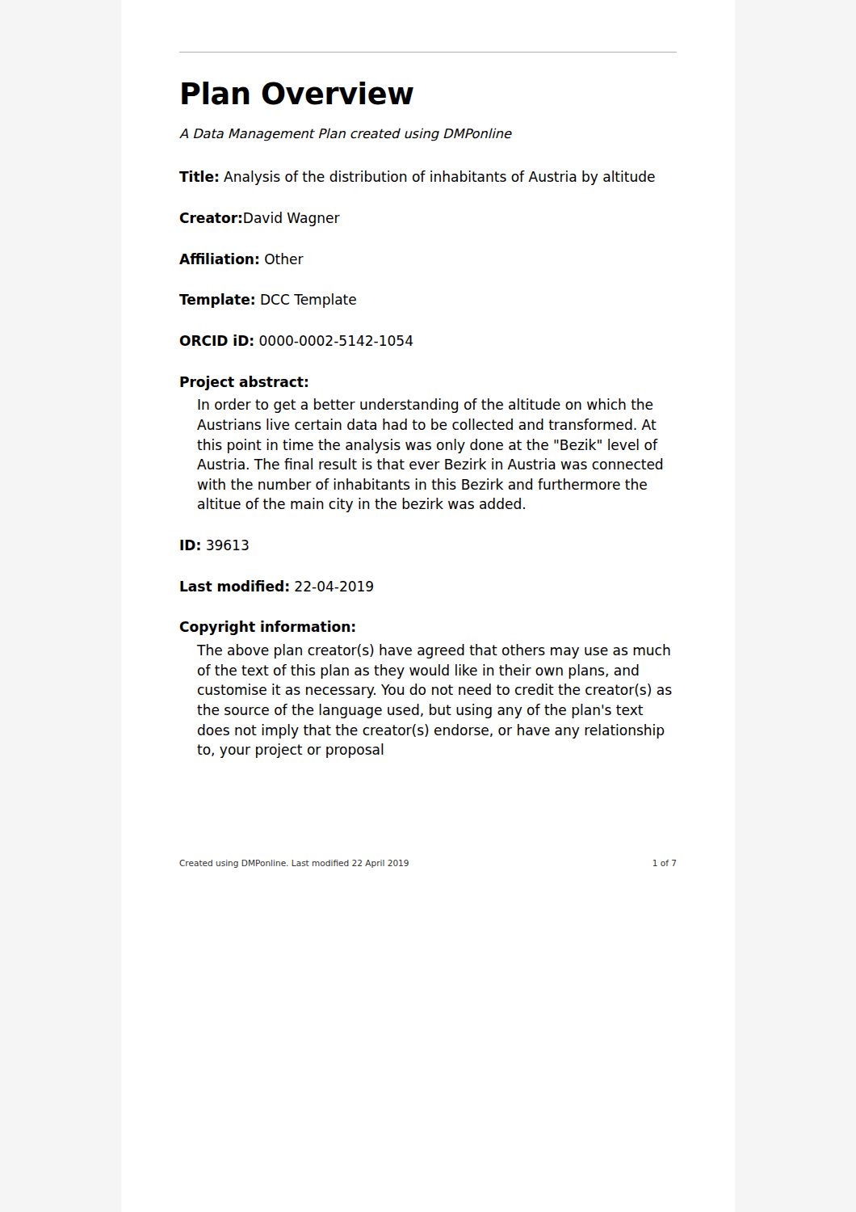Plan Overview
A Data Management Plan created using DMPonline
Title: Analysis of the distribution of inhabitants of Austria by altitude
Creator: David Wagner
Affiliation: Other
Template: DCC Template
ORCID iD: 0000-0002-5142-1054
Project abstract:
In order to get a better understanding of the altitude on which the Austrians live certain data had to be collected and transformed. At this point in time the analysis was only done at the "Bezik" level of Austria. The final result is that ever Bezirk in Austria was connected with the number of inhabitants in this Bezirk and furthermore the altitue of the main city in the bezirk was added.
ID: 39613
Last modified: 22-04-2019
Copyright information:
The above plan creator(s) have agreed that others may use as much of the text of this plan as they would like in their own plans, and customise it as necessary. You do not need to credit the creator(s) as the source of the language used, but using any of the plan's text does not imply that the creator(s) endorse, or have any relationship to, your project or proposal
Created using DMPonline. Last modified 22 April 2019 1 of 7